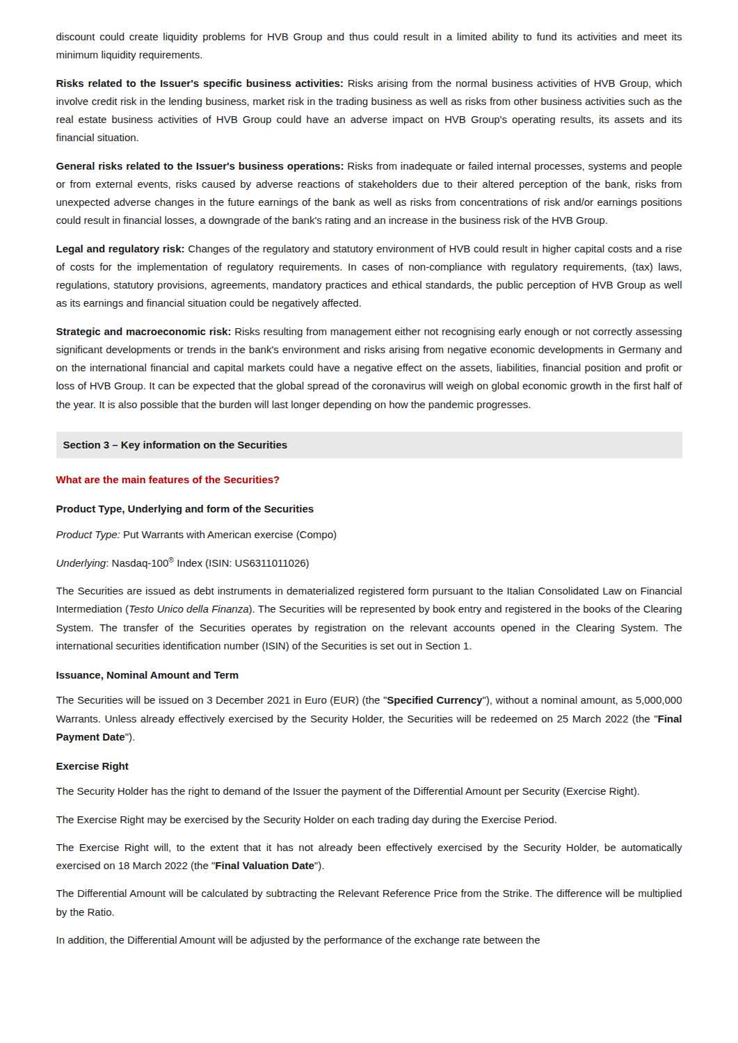discount could create liquidity problems for HVB Group and thus could result in a limited ability to fund its activities and meet its minimum liquidity requirements.
Risks related to the Issuer's specific business activities: Risks arising from the normal business activities of HVB Group, which involve credit risk in the lending business, market risk in the trading business as well as risks from other business activities such as the real estate business activities of HVB Group could have an adverse impact on HVB Group's operating results, its assets and its financial situation.
General risks related to the Issuer's business operations: Risks from inadequate or failed internal processes, systems and people or from external events, risks caused by adverse reactions of stakeholders due to their altered perception of the bank, risks from unexpected adverse changes in the future earnings of the bank as well as risks from concentrations of risk and/or earnings positions could result in financial losses, a downgrade of the bank's rating and an increase in the business risk of the HVB Group.
Legal and regulatory risk: Changes of the regulatory and statutory environment of HVB could result in higher capital costs and a rise of costs for the implementation of regulatory requirements. In cases of non-compliance with regulatory requirements, (tax) laws, regulations, statutory provisions, agreements, mandatory practices and ethical standards, the public perception of HVB Group as well as its earnings and financial situation could be negatively affected.
Strategic and macroeconomic risk: Risks resulting from management either not recognising early enough or not correctly assessing significant developments or trends in the bank's environment and risks arising from negative economic developments in Germany and on the international financial and capital markets could have a negative effect on the assets, liabilities, financial position and profit or loss of HVB Group. It can be expected that the global spread of the coronavirus will weigh on global economic growth in the first half of the year. It is also possible that the burden will last longer depending on how the pandemic progresses.
Section 3 – Key information on the Securities
What are the main features of the Securities?
Product Type, Underlying and form of the Securities
Product Type: Put Warrants with American exercise (Compo)
Underlying: Nasdaq-100® Index (ISIN: US6311011026)
The Securities are issued as debt instruments in dematerialized registered form pursuant to the Italian Consolidated Law on Financial Intermediation (Testo Unico della Finanza). The Securities will be represented by book entry and registered in the books of the Clearing System. The transfer of the Securities operates by registration on the relevant accounts opened in the Clearing System. The international securities identification number (ISIN) of the Securities is set out in Section 1.
Issuance, Nominal Amount and Term
The Securities will be issued on 3 December 2021 in Euro (EUR) (the "Specified Currency"), without a nominal amount, as 5,000,000 Warrants. Unless already effectively exercised by the Security Holder, the Securities will be redeemed on 25 March 2022 (the "Final Payment Date").
Exercise Right
The Security Holder has the right to demand of the Issuer the payment of the Differential Amount per Security (Exercise Right).
The Exercise Right may be exercised by the Security Holder on each trading day during the Exercise Period.
The Exercise Right will, to the extent that it has not already been effectively exercised by the Security Holder, be automatically exercised on 18 March 2022 (the "Final Valuation Date").
The Differential Amount will be calculated by subtracting the Relevant Reference Price from the Strike. The difference will be multiplied by the Ratio.
In addition, the Differential Amount will be adjusted by the performance of the exchange rate between the